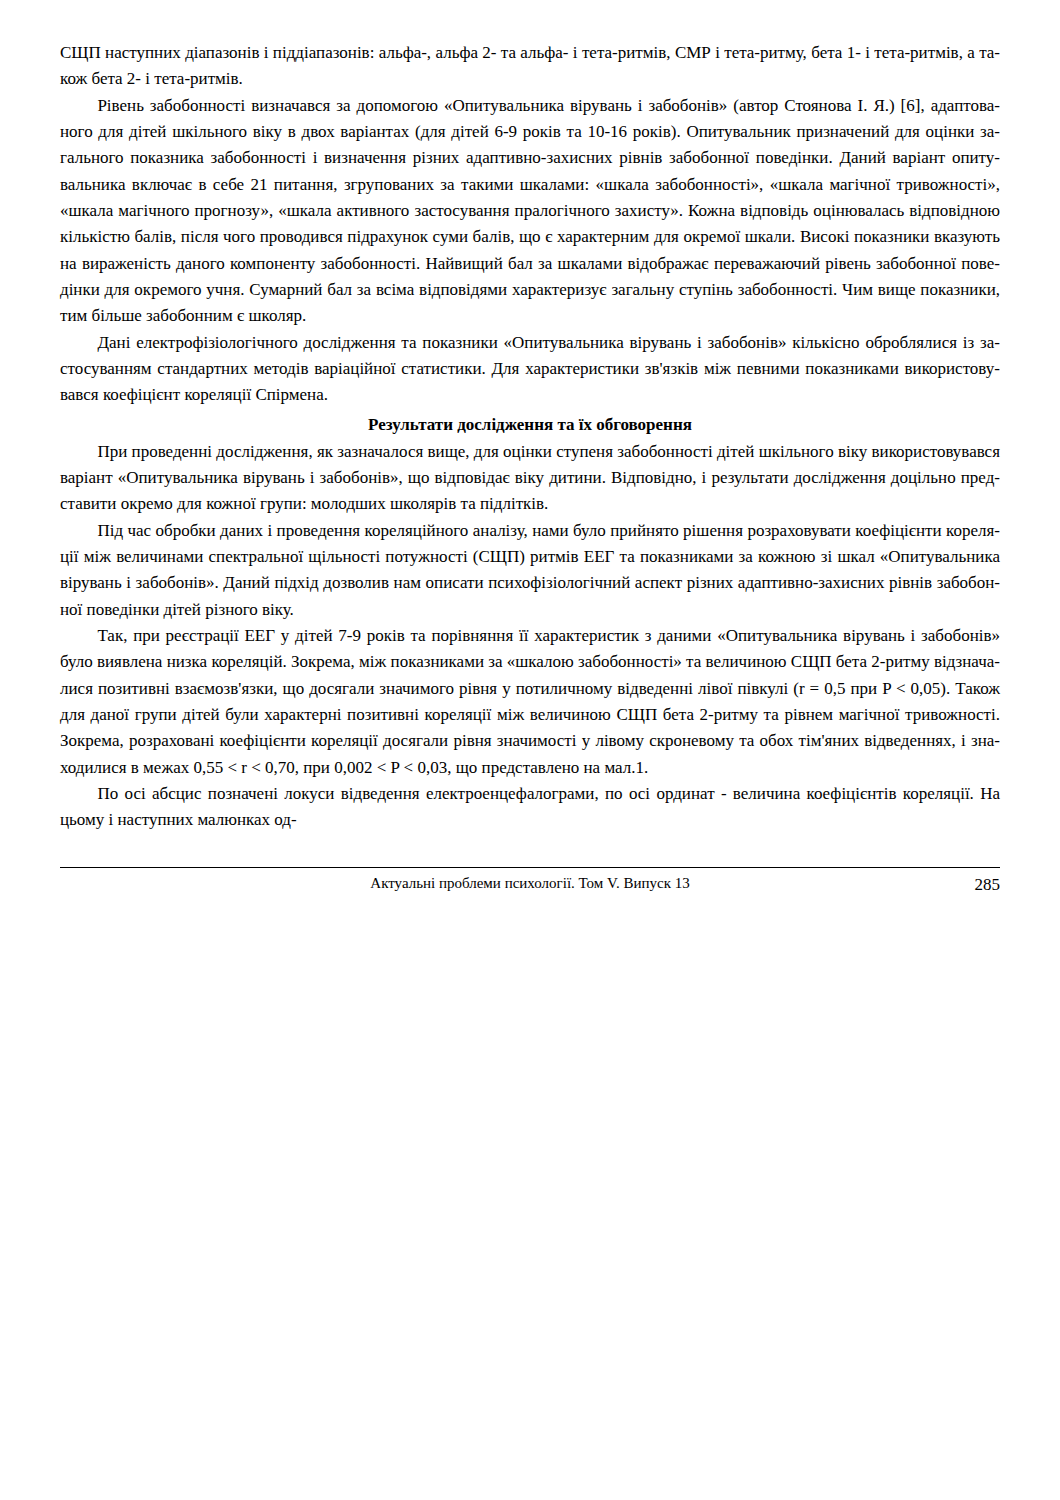СЩП наступних діапазонів і піддіапазонів: альфа-, альфа 2- та альфа- і тета-ритмів, СМР і тета-ритму, бета 1- і тета-ритмів, а також бета 2- і тета-ритмів.
Рівень забобонності визначався за допомогою «Опитувальника вірувань і забобонів» (автор Стоянова І. Я.) [6], адаптованого для дітей шкільного віку в двох варіантах (для дітей 6-9 років та 10-16 років). Опитувальник призначений для оцінки загального показника забобонності і визначення різних адаптивно-захисних рівнів забобонної поведінки. Даний варіант опитувальника включає в себе 21 питання, згрупованих за такими шкалами: «шкала забобонності», «шкала магічної тривожності», «шкала магічного прогнозу», «шкала активного застосування пралогічного захисту». Кожна відповідь оцінювалась відповідною кількістю балів, після чого проводився підрахунок суми балів, що є характерним для окремої шкали. Високі показники вказують на вираженість даного компоненту забобонності. Найвищий бал за шкалами відображає переважаючий рівень забобонної поведінки для окремого учня. Сумарний бал за всіма відповідями характеризує загальну ступінь забобонності. Чим вище показники, тим більше забобонним є школяр.
Дані електрофізіологічного дослідження та показники «Опитувальника вірувань і забобонів» кількісно оброблялися із застосуванням стандартних методів варіаційної статистики. Для характеристики зв'язків між певними показниками використовувався коефіцієнт кореляції Спірмена.
Результати дослідження та їх обговорення
При проведенні дослідження, як зазначалося вище, для оцінки ступеня забобонності дітей шкільного віку використовувався варіант «Опитувальника вірувань і забобонів», що відповідає віку дитини. Відповідно, і результати дослідження доцільно представити окремо для кожної групи: молодших школярів та підлітків.
Під час обробки даних і проведення кореляційного аналізу, нами було прийнято рішення розраховувати коефіцієнти кореляції між величинами спектральної щільності потужності (СЩП) ритмів ЕЕГ та показниками за кожною зі шкал «Опитувальника вірувань і забобонів». Даний підхід дозволив нам описати психофізіологічний аспект різних адаптивно-захисних рівнів забобонної поведінки дітей різного віку.
Так, при реєстрації ЕЕГ у дітей 7-9 років та порівняння її характеристик з даними «Опитувальника вірувань і забобонів» було виявлена низка кореляцій. Зокрема, між показниками за «шкалою забобонності» та величиною СЩП бета 2-ритму відзначалися позитивні взаємозв'язки, що досягали значимого рівня у потиличному відведенні лівої півкулі (r = 0,5 при P < 0,05). Також для даної групи дітей були характерні позитивні кореляції між величиною СЩП бета 2-ритму та рівнем магічної тривожності. Зокрема, розраховані коефіцієнти кореляції досягали рівня значимості у лівому скроневому та обох тім'яних відведеннях, і знаходилися в межах 0,55 < r < 0,70, при 0,002 < P < 0,03, що представлено на мал.1.
По осі абсцис позначені локуси відведення електроенцефалограми, по осі ординат - величина коефіцієнтів кореляції. На цьому і наступних малюнках од-
Актуальні проблеми психології. Том V. Випуск 13 285